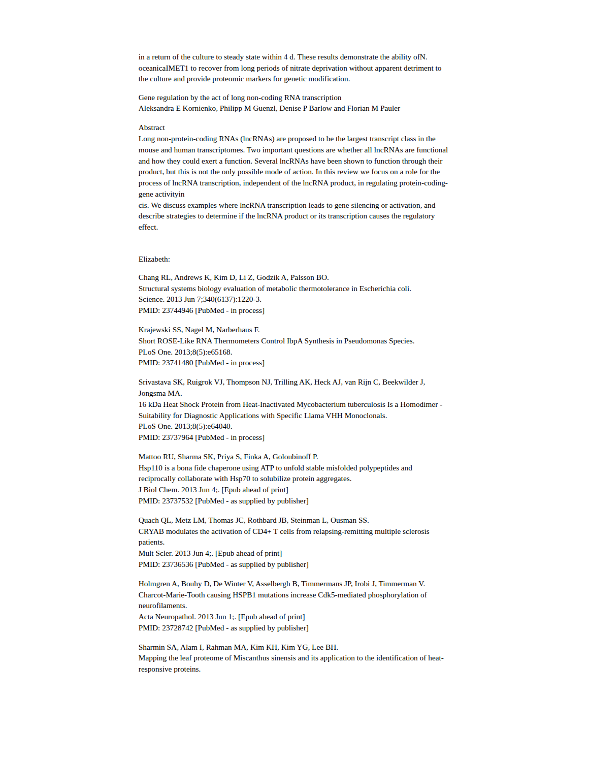in a return of the culture to steady state within 4 d. These results demonstrate the ability ofN. oceanicaIMET1 to recover from long periods of nitrate deprivation without apparent detriment to the culture and provide proteomic markers for genetic modification.
Gene regulation by the act of long non-coding RNA transcription
Aleksandra E Kornienko, Philipp M Guenzl, Denise P Barlow and Florian M Pauler
Abstract
Long non-protein-coding RNAs (lncRNAs) are proposed to be the largest transcript class in the mouse and human transcriptomes. Two important questions are whether all lncRNAs are functional and how they could exert a function. Several lncRNAs have been shown to function through their product, but this is not the only possible mode of action. In this review we focus on a role for the process of lncRNA transcription, independent of the lncRNA product, in regulating protein-coding-gene activityin
cis. We discuss examples where lncRNA transcription leads to gene silencing or activation, and describe strategies to determine if the lncRNA product or its transcription causes the regulatory effect.
Elizabeth:
Chang RL, Andrews K, Kim D, Li Z, Godzik A, Palsson BO.
Structural systems biology evaluation of metabolic thermotolerance in Escherichia coli.
Science. 2013 Jun 7;340(6137):1220-3.
PMID: 23744946 [PubMed - in process]
Krajewski SS, Nagel M, Narberhaus F.
Short ROSE-Like RNA Thermometers Control IbpA Synthesis in Pseudomonas Species.
PLoS One. 2013;8(5):e65168.
PMID: 23741480 [PubMed - in process]
Srivastava SK, Ruigrok VJ, Thompson NJ, Trilling AK, Heck AJ, van Rijn C, Beekwilder J, Jongsma MA.
16 kDa Heat Shock Protein from Heat-Inactivated Mycobacterium tuberculosis Is a Homodimer - Suitability for Diagnostic Applications with Specific Llama VHH Monoclonals.
PLoS One. 2013;8(5):e64040.
PMID: 23737964 [PubMed - in process]
Mattoo RU, Sharma SK, Priya S, Finka A, Goloubinoff P.
Hsp110 is a bona fide chaperone using ATP to unfold stable misfolded polypeptides and reciprocally collaborate with Hsp70 to solubilize protein aggregates.
J Biol Chem. 2013 Jun 4;. [Epub ahead of print]
PMID: 23737532 [PubMed - as supplied by publisher]
Quach QL, Metz LM, Thomas JC, Rothbard JB, Steinman L, Ousman SS.
CRYAB modulates the activation of CD4+ T cells from relapsing-remitting multiple sclerosis patients.
Mult Scler. 2013 Jun 4;. [Epub ahead of print]
PMID: 23736536 [PubMed - as supplied by publisher]
Holmgren A, Bouhy D, De Winter V, Asselbergh B, Timmermans JP, Irobi J, Timmerman V.
Charcot-Marie-Tooth causing HSPB1 mutations increase Cdk5-mediated phosphorylation of neurofilaments.
Acta Neuropathol. 2013 Jun 1;. [Epub ahead of print]
PMID: 23728742 [PubMed - as supplied by publisher]
Sharmin SA, Alam I, Rahman MA, Kim KH, Kim YG, Lee BH.
Mapping the leaf proteome of Miscanthus sinensis and its application to the identification of heat-responsive proteins.